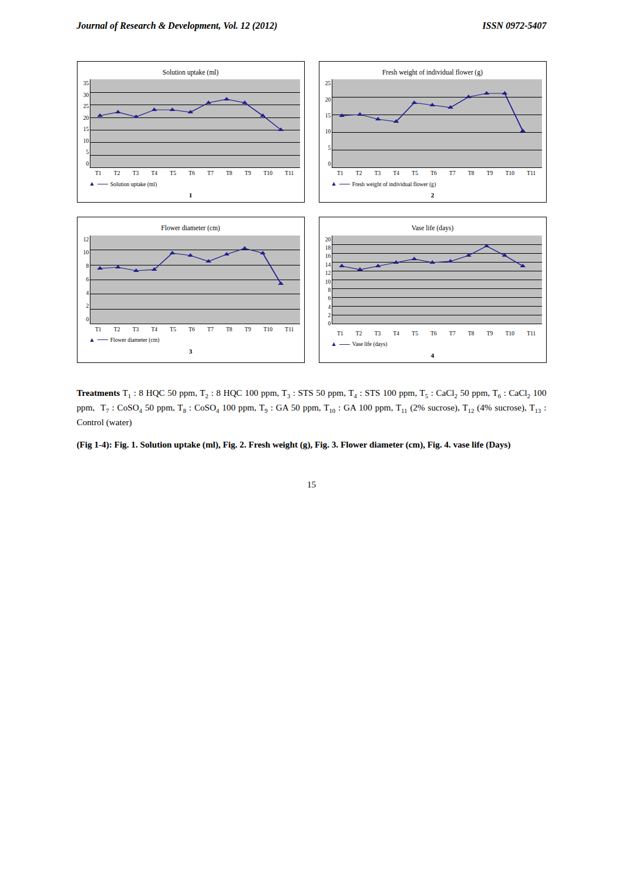Journal of Research & Development, Vol. 12 (2012) ISSN 0972-5407
Solution uptake (ml)
35302520151050
T1 T2 T3 T4 T5 T6 T7 T8 T9 T10 T11
▲ Solution uptake (ml)
1
Fresh weight of individual flower (g)
2520151050
T1 T2 T3 T4 T5 T6 T7 T8 T9 T10 T11
▲ Fresh weight of individual flower (g)
2
Flower diameter (cm)
121086420
T1 T2 T3 T4 T5 T6 T7 T8 T9 T10 T11
▲ Flower diameter (cm)
3
Vase life (days)
20181614121086420
T1 T2 T3 T4 T5 T6 T7 T8 T9 T10 T11
▲ Vase life (days)
4
Treatments T1 : 8 HQC 50 ppm, T2 : 8 HQC 100 ppm, T3 : STS 50 ppm, T4 : STS 100 ppm, T5 : CaCl2 50 ppm, T6 : CaCl2 100 ppm, T7 : CoSO4 50 ppm, T8 : CoSO4 100 ppm, T9 : GA 50 ppm, T10 : GA 100 ppm, T11 (2% sucrose), T12 (4% sucrose), T13 : Control (water)
(Fig 1-4): Fig. 1. Solution uptake (ml), Fig. 2. Fresh weight (g), Fig. 3. Flower diameter (cm), Fig. 4. vase life (Days)
15